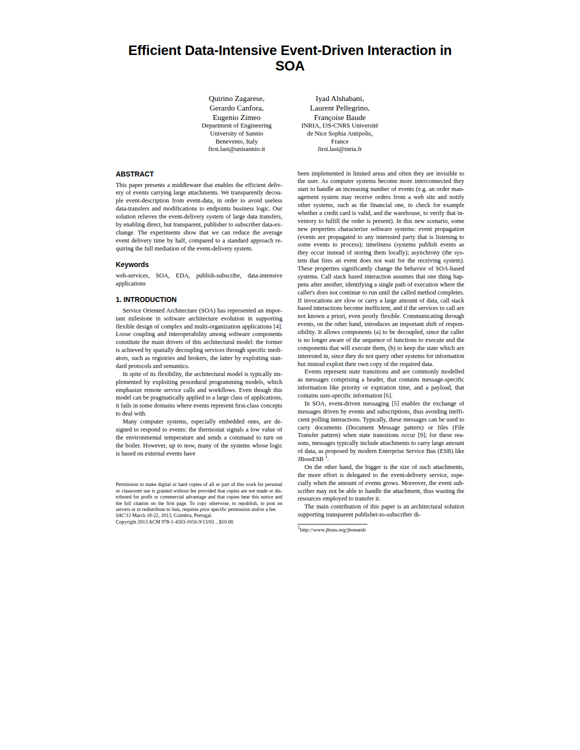Efficient Data-Intensive Event-Driven Interaction in SOA
Quirino Zagarese,
Gerardo Canfora,
Eugenio Zimeo
Department of Engineering
University of Sannio
Benevento, Italy
first.last@unisannio.it
Iyad Alshabani,
Laurent Pellegrino,
Françoise Baude
INRIA, I3S-CNRS Université
de Nice Sophia Antipolis,
France
first.last@inria.fr
ABSTRACT
This paper presents a middleware that enables the efficient delivery of events carrying large attachments. We transparently decouple event-description from event-data, in order to avoid useless data-transfers and modifications to endpoints business logic. Our solution relieves the event-delivery system of large data transfers, by enabling direct, but transparent, publisher to subscriber data-exchange. The experiments show that we can reduce the average event delivery time by half, compared to a standard approach requiring the full mediation of the event-delivery system.
Keywords
web-services, SOA, EDA, publish-subscribe, data-intensive applications
1. INTRODUCTION
Service Oriented Architecture (SOA) has represented an important milestone in software architecture evolution in supporting flexible design of complex and multi-organization applications [4]. Loose coupling and interoperability among software components constitute the main drivers of this architectural model: the former is achieved by spatially decoupling services through specific mediators, such as registries and brokers, the latter by exploiting standard protocols and semantics.
In spite of its flexibility, the architectural model is typically implemented by exploiting procedural programming models, which emphasize remote service calls and workflows. Even though this model can be pragmatically applied to a large class of applications, it fails in some domains where events represent first-class concepts to deal with.
Many computer systems, especially embedded ones, are designed to respond to events: the thermostat signals a low value of the environmental temperature and sends a command to turn on the boiler. However, up to now, many of the systems whose logic is based on external events have
Permission to make digital or hard copies of all or part of this work for personal or classroom use is granted without fee provided that copies are not made or distributed for profit or commercial advantage and that copies bear this notice and the full citation on the first page. To copy otherwise, to republish, to post on servers or to redistribute to lists, requires prior specific permission and/or a fee.
SAC'13 March 18-22, 2013, Coimbra, Portugal.
Copyright 2013 ACM 978-1-4503-1656-9/13/03 ...$10.00.
been implemented in limited areas and often they are invisible to the user. As computer systems become more interconnected they start to handle an increasing number of events (e.g. an order management system may receive orders from a web site and notify other systems, such as the financial one, to check for example whether a credit card is valid, and the warehouse, to verify that inventory to fulfill the order is present). In this new scenario, some new properties characterize software systems: event propagation (events are propagated to any interested party that is listening to some events to process); timeliness (systems publish events as they occur instead of storing them locally); asynchrony (the system that fires an event does not wait for the receiving system). These properties significantly change the behavior of SOA-based systems. Call stack based interaction assumes that one thing happens after another, identifying a single path of execution where the caller's does not continue to run until the called method completes. If invocations are slow or carry a large amount of data, call stack based interactions become inefficient, and if the services to call are not known a priori, even poorly flexible. Communicating through events, on the other hand, introduces an important shift of responsibility. It allows components (a) to be decoupled, since the caller is no longer aware of the sequence of functions to execute and the components that will execute them, (b) to keep the state which are interested in, since they do not query other systems for information but instead exploit their own copy of the required data.
Events represent state transitions and are commonly modelled as messages comprising a header, that contains message-specific information like priority or expiration time, and a payload, that contains user-specific information [6].
In SOA, event-driven messaging [5] enables the exchange of messages driven by events and subscriptions, thus avoiding inefficient polling interactions. Typically, these messages can be used to carry documents (Document Message pattern) or files (File Transfer pattern) when state transitions occur [9]; for these reasons, messages typically include attachments to carry large amount of data, as proposed by modern Enterprise Service Bus (ESB) like JBossESB 1.
On the other hand, the bigger is the size of such attachments, the more effort is delegated to the event-delivery service, especially when the amount of events grows. Moreover, the event subscriber may not be able to handle the attachment, thus wasting the resources employed to transfer it.
The main contribution of this paper is an architectural solution supporting transparent publisher-to-subscriber di-
1http://www.jboss.org/jbossesb